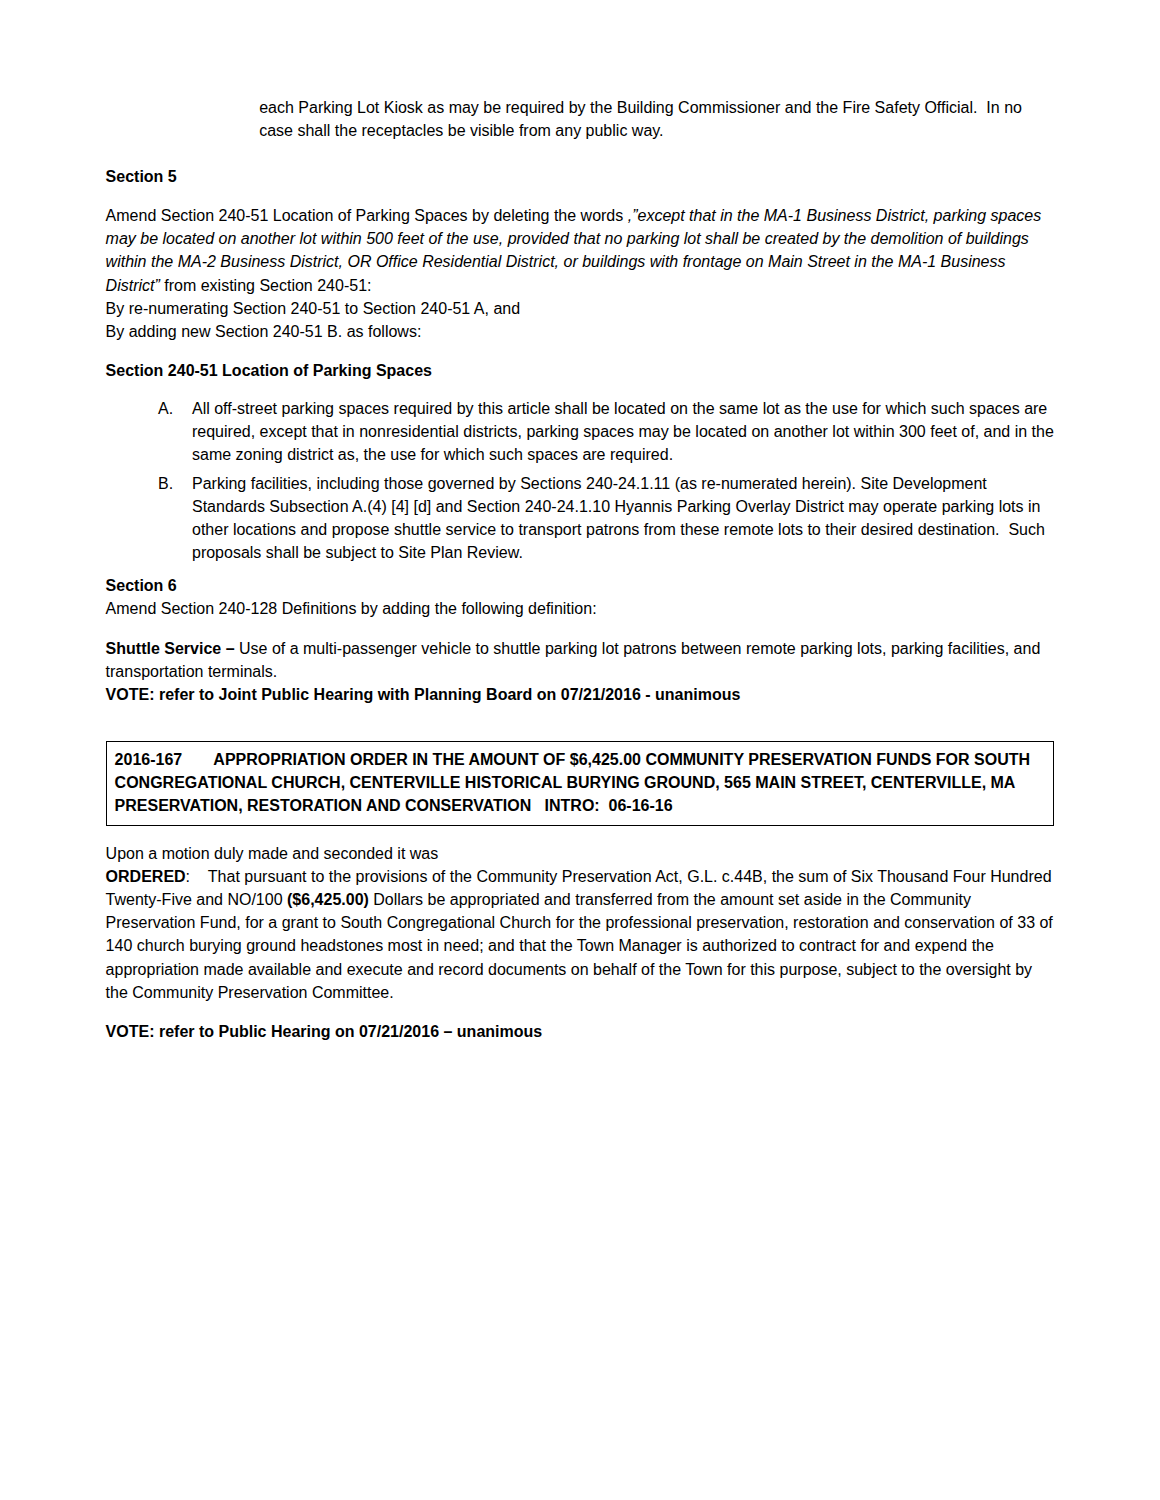each Parking Lot Kiosk as may be required by the Building Commissioner and the Fire Safety Official. In no case shall the receptacles be visible from any public way.
Section 5
Amend Section 240-51 Location of Parking Spaces by deleting the words ,”except that in the MA-1 Business District, parking spaces may be located on another lot within 500 feet of the use, provided that no parking lot shall be created by the demolition of buildings within the MA-2 Business District, OR Office Residential District, or buildings with frontage on Main Street in the MA-1 Business District” from existing Section 240-51:
By re-numerating Section 240-51 to Section 240-51 A, and
By adding new Section 240-51 B. as follows:
Section 240-51 Location of Parking Spaces
All off-street parking spaces required by this article shall be located on the same lot as the use for which such spaces are required, except that in nonresidential districts, parking spaces may be located on another lot within 300 feet of, and in the same zoning district as, the use for which such spaces are required.
Parking facilities, including those governed by Sections 240-24.1.11 (as re-numerated herein). Site Development Standards Subsection A.(4) [4] [d] and Section 240-24.1.10 Hyannis Parking Overlay District may operate parking lots in other locations and propose shuttle service to transport patrons from these remote lots to their desired destination. Such proposals shall be subject to Site Plan Review.
Section 6
Amend Section 240-128 Definitions by adding the following definition:
Shuttle Service – Use of a multi-passenger vehicle to shuttle parking lot patrons between remote parking lots, parking facilities, and transportation terminals.
VOTE: refer to Joint Public Hearing with Planning Board on 07/21/2016 - unanimous
2016-167 APPROPRIATION ORDER IN THE AMOUNT OF $6,425.00 COMMUNITY PRESERVATION FUNDS FOR SOUTH CONGREGATIONAL CHURCH, CENTERVILLE HISTORICAL BURYING GROUND, 565 MAIN STREET, CENTERVILLE, MA PRESERVATION, RESTORATION AND CONSERVATION INTRO: 06-16-16
Upon a motion duly made and seconded it was
ORDERED: That pursuant to the provisions of the Community Preservation Act, G.L. c.44B, the sum of Six Thousand Four Hundred Twenty-Five and NO/100 ($6,425.00) Dollars be appropriated and transferred from the amount set aside in the Community Preservation Fund, for a grant to South Congregational Church for the professional preservation, restoration and conservation of 33 of 140 church burying ground headstones most in need; and that the Town Manager is authorized to contract for and expend the appropriation made available and execute and record documents on behalf of the Town for this purpose, subject to the oversight by the Community Preservation Committee.
VOTE: refer to Public Hearing on 07/21/2016 – unanimous